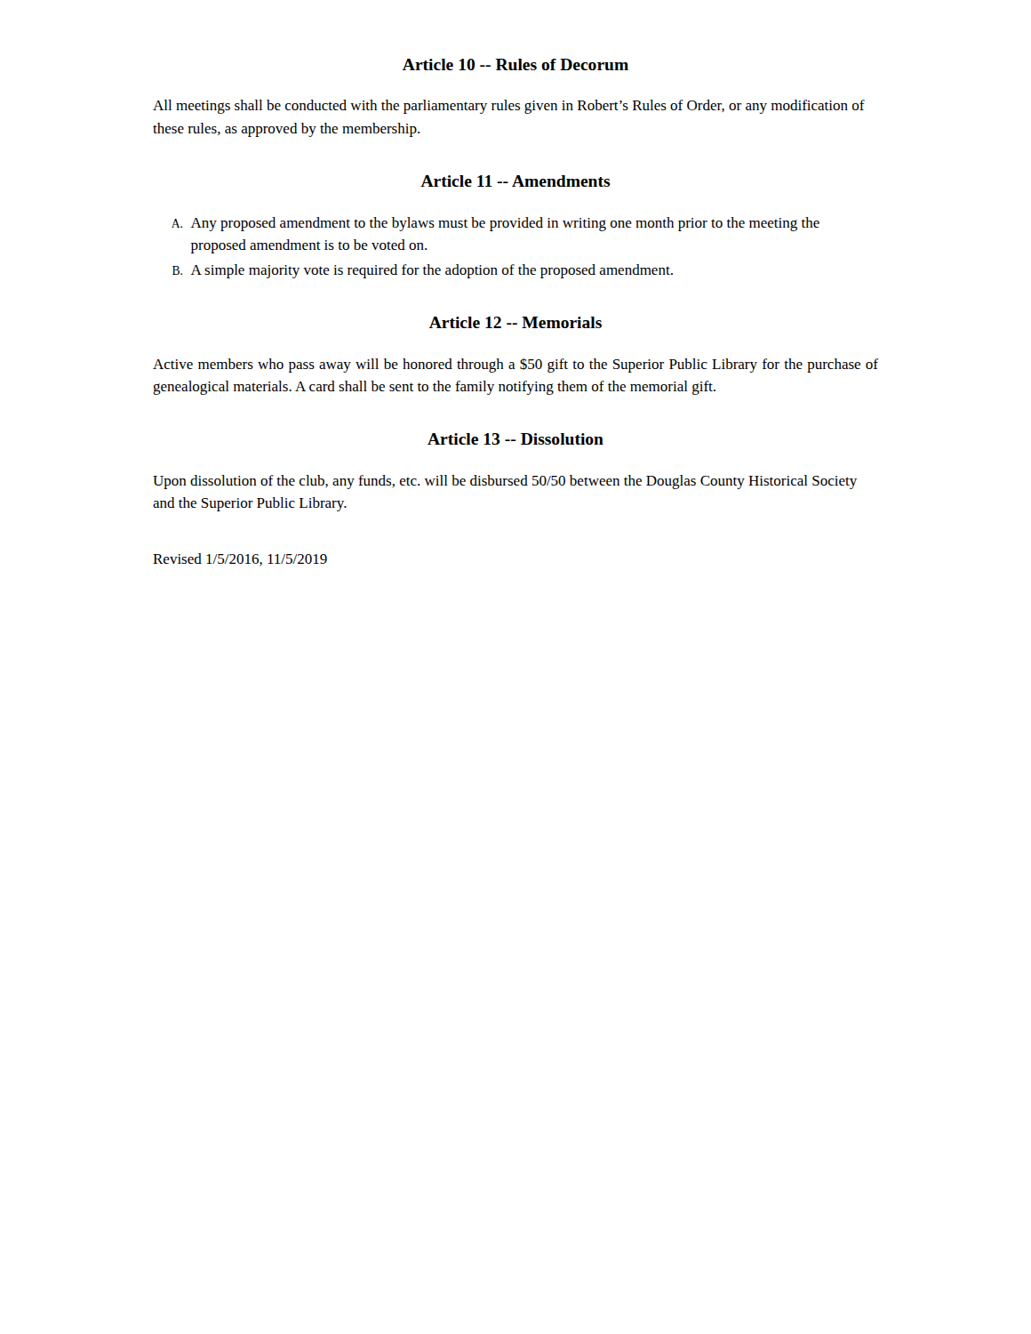Article 10 -- Rules of Decorum
All meetings shall be conducted with the parliamentary rules given in Robert’s Rules of Order, or any modification of these rules, as approved by the membership.
Article 11 -- Amendments
Any proposed amendment to the bylaws must be provided in writing one month prior to the meeting the proposed amendment is to be voted on.
A simple majority vote is required for the adoption of the proposed amendment.
Article 12 -- Memorials
Active members who pass away will be honored through a $50 gift to the Superior Public Library for the purchase of genealogical materials. A card shall be sent to the family notifying them of the memorial gift.
Article 13 -- Dissolution
Upon dissolution of the club, any funds, etc. will be disbursed 50/50 between the Douglas County Historical Society and the Superior Public Library.
Revised 1/5/2016, 11/5/2019